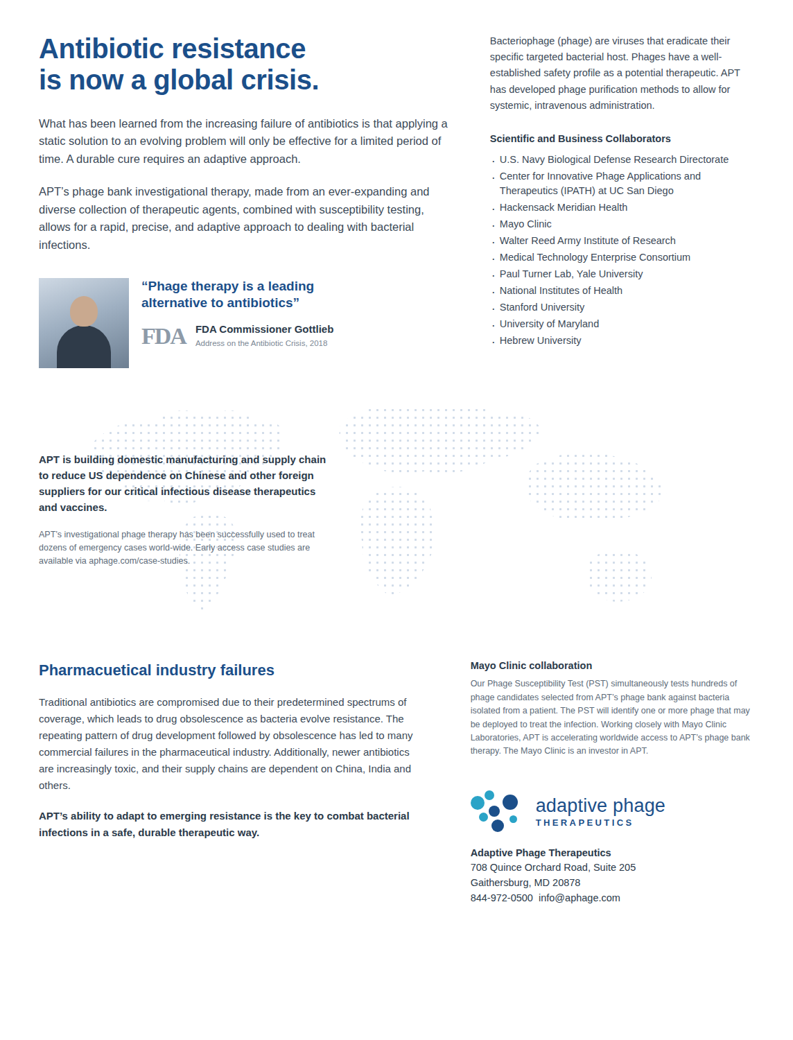Antibiotic resistance
is now a global crisis.
What has been learned from the increasing failure of antibiotics is that applying a static solution to an evolving problem will only be effective for a limited period of time. A durable cure requires an adaptive approach.
APT’s phage bank investigational therapy, made from an ever-expanding and diverse collection of therapeutic agents, combined with susceptibility testing, allows for a rapid, precise, and adaptive approach to dealing with bacterial infections.
“Phage therapy is a leading alternative to antibiotics”
FDA
FDA Commissioner Gottlieb Address on the Antibiotic Crisis, 2018
Bacteriophage (phage) are viruses that eradicate their specific targeted bacterial host. Phages have a well-established safety profile as a potential therapeutic. APT has developed phage purification methods to allow for systemic, intravenous administration.
Scientific and Business Collaborators
U.S. Navy Biological Defense Research Directorate
Center for Innovative Phage Applications and Therapeutics (IPATH) at UC San Diego
Hackensack Meridian Health
Mayo Clinic
Walter Reed Army Institute of Research
Medical Technology Enterprise Consortium
Paul Turner Lab, Yale University
National Institutes of Health
Stanford University
University of Maryland
Hebrew University
APT is building domestic manufacturing and supply chain to reduce US dependence on Chinese and other foreign suppliers for our critical infectious disease therapeutics and vaccines.
APT’s investigational phage therapy has been successfully used to treat dozens of emergency cases world-wide. Early access case studies are available via aphage.com/case-studies.
Pharmacuetical industry failures
Traditional antibiotics are compromised due to their predetermined spectrums of coverage, which leads to drug obsolescence as bacteria evolve resistance. The repeating pattern of drug development followed by obsolescence has led to many commercial failures in the pharmaceutical industry. Additionally, newer antibiotics are increasingly toxic, and their supply chains are dependent on China, India and others.
APT’s ability to adapt to emerging resistance is the key to combat bacterial infections in a safe, durable therapeutic way.
Mayo Clinic collaboration
Our Phage Susceptibility Test (PST) simultaneously tests hundreds of phage candidates selected from APT’s phage bank against bacteria isolated from a patient. The PST will identify one or more phage that may be deployed to treat the infection. Working closely with Mayo Clinic Laboratories, APT is accelerating worldwide access to APT’s phage bank therapy. The Mayo Clinic is an investor in APT.
adaptive phage THERAPEUTICS
Adaptive Phage Therapeutics
708 Quince Orchard Road, Suite 205
Gaithersburg, MD 20878
844-972-0500 info@aphage.com